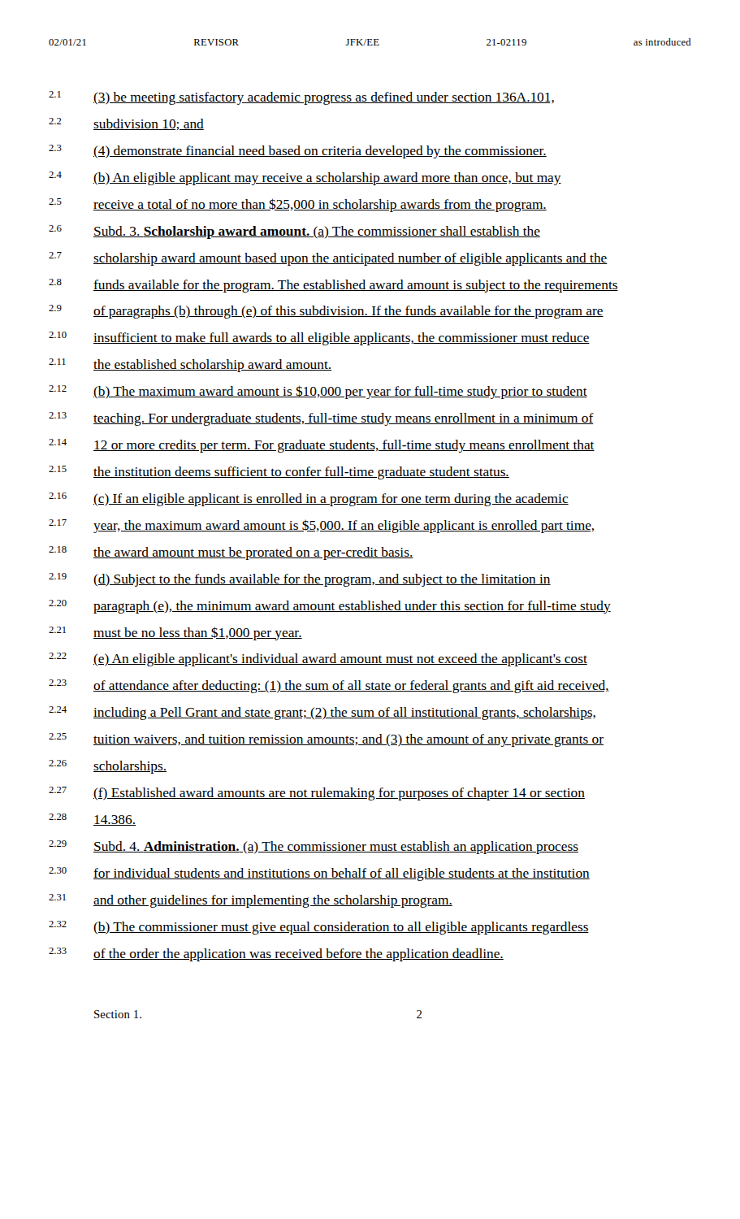02/01/21 REVISOR JFK/EE 21-02119 as introduced
2.1(3) be meeting satisfactory academic progress as defined under section 136A.101,
2.2 subdivision 10; and
2.3(4) demonstrate financial need based on criteria developed by the commissioner.
2.4(b) An eligible applicant may receive a scholarship award more than once, but may
2.5 receive a total of no more than $25,000 in scholarship awards from the program.
2.6 Subd. 3. Scholarship award amount. (a) The commissioner shall establish the
2.7 scholarship award amount based upon the anticipated number of eligible applicants and the
2.8 funds available for the program. The established award amount is subject to the requirements
2.9 of paragraphs (b) through (e) of this subdivision. If the funds available for the program are
2.10 insufficient to make full awards to all eligible applicants, the commissioner must reduce
2.11 the established scholarship award amount.
2.12(b) The maximum award amount is $10,000 per year for full-time study prior to student
2.13 teaching. For undergraduate students, full-time study means enrollment in a minimum of
2.1412 or more credits per term. For graduate students, full-time study means enrollment that
2.15 the institution deems sufficient to confer full-time graduate student status.
2.16(c) If an eligible applicant is enrolled in a program for one term during the academic
2.17 year, the maximum award amount is $5,000. If an eligible applicant is enrolled part time,
2.18 the award amount must be prorated on a per-credit basis.
2.19(d) Subject to the funds available for the program, and subject to the limitation in
2.20 paragraph (e), the minimum award amount established under this section for full-time study
2.21 must be no less than $1,000 per year.
2.22(e) An eligible applicant's individual award amount must not exceed the applicant's cost
2.23 of attendance after deducting: (1) the sum of all state or federal grants and gift aid received,
2.24 including a Pell Grant and state grant; (2) the sum of all institutional grants, scholarships,
2.25 tuition waivers, and tuition remission amounts; and (3) the amount of any private grants or
2.26 scholarships.
2.27(f) Established award amounts are not rulemaking for purposes of chapter 14 or section
2.2814.386.
2.29 Subd. 4. Administration. (a) The commissioner must establish an application process
2.30 for individual students and institutions on behalf of all eligible students at the institution
2.31 and other guidelines for implementing the scholarship program.
2.32(b) The commissioner must give equal consideration to all eligible applicants regardless
2.33 of the order the application was received before the application deadline.
Section 1. 2